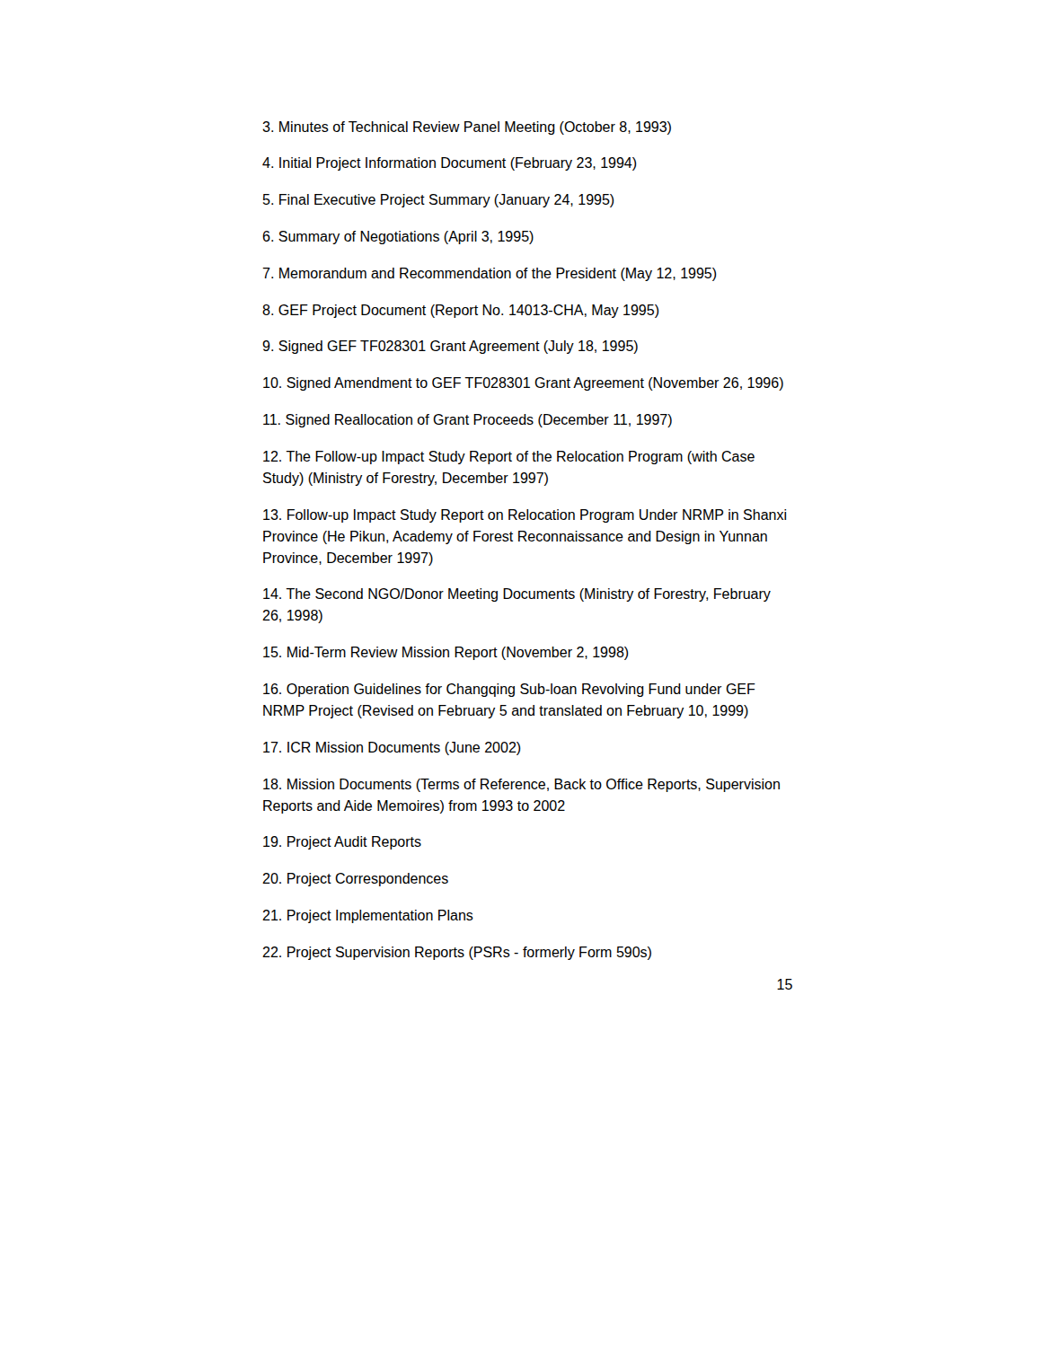3. Minutes of Technical Review Panel Meeting (October 8, 1993)
4. Initial Project Information Document (February 23, 1994)
5. Final Executive Project Summary (January 24, 1995)
6. Summary of Negotiations (April 3, 1995)
7. Memorandum and Recommendation of the President (May 12, 1995)
8. GEF Project Document (Report No. 14013-CHA, May 1995)
9. Signed GEF TF028301 Grant Agreement (July 18, 1995)
10. Signed Amendment to GEF TF028301 Grant Agreement (November 26, 1996)
11. Signed Reallocation of Grant Proceeds (December 11, 1997)
12. The Follow-up Impact Study Report of the Relocation Program (with Case Study) (Ministry of Forestry, December 1997)
13. Follow-up Impact Study Report on Relocation Program Under NRMP in Shanxi Province (He Pikun, Academy of Forest Reconnaissance and Design in Yunnan Province, December 1997)
14. The Second NGO/Donor Meeting Documents (Ministry of Forestry, February 26, 1998)
15. Mid-Term Review Mission Report (November 2, 1998)
16. Operation Guidelines for Changqing Sub-loan Revolving Fund under GEF NRMP Project (Revised on February 5 and translated on February 10, 1999)
17. ICR Mission Documents (June 2002)
18. Mission Documents (Terms of Reference, Back to Office Reports, Supervision Reports and Aide Memoires) from 1993 to 2002
19. Project Audit Reports
20. Project Correspondences
21. Project Implementation Plans
22. Project Supervision Reports (PSRs - formerly Form 590s)
15